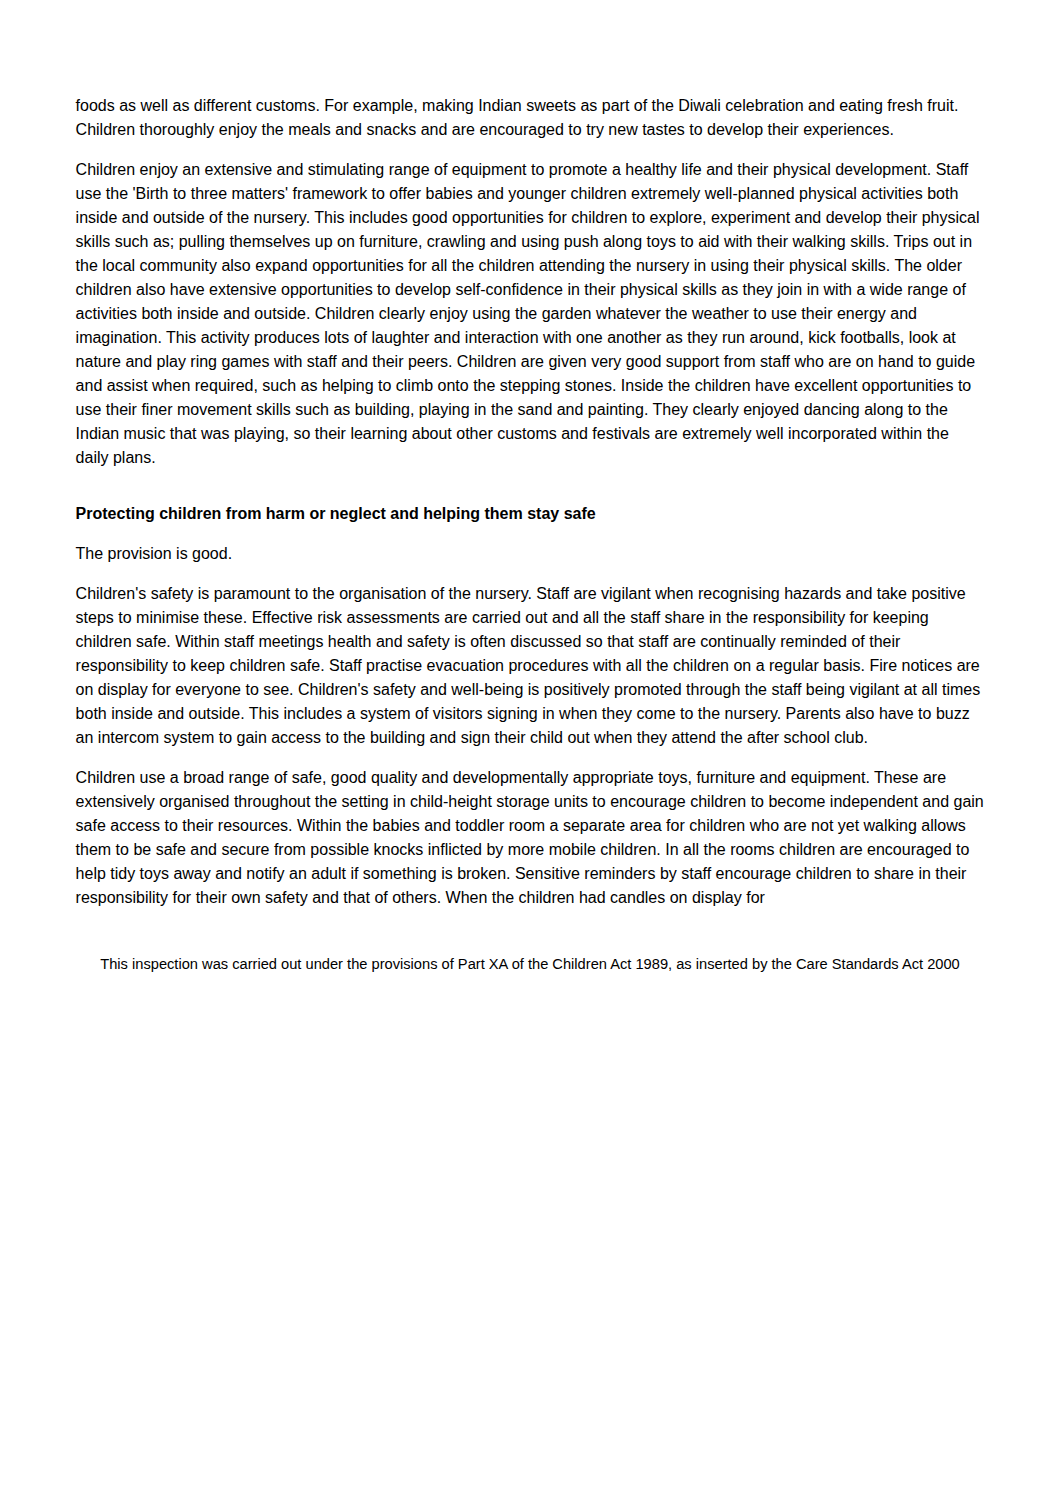foods as well as different customs. For example, making Indian sweets as part of the Diwali celebration and eating fresh fruit. Children thoroughly enjoy the meals and snacks and are encouraged to try new tastes to develop their experiences.
Children enjoy an extensive and stimulating range of equipment to promote a healthy life and their physical development. Staff use the 'Birth to three matters' framework to offer babies and younger children extremely well-planned physical activities both inside and outside of the nursery. This includes good opportunities for children to explore, experiment and develop their physical skills such as; pulling themselves up on furniture, crawling and using push along toys to aid with their walking skills. Trips out in the local community also expand opportunities for all the children attending the nursery in using their physical skills. The older children also have extensive opportunities to develop self-confidence in their physical skills as they join in with a wide range of activities both inside and outside. Children clearly enjoy using the garden whatever the weather to use their energy and imagination. This activity produces lots of laughter and interaction with one another as they run around, kick footballs, look at nature and play ring games with staff and their peers. Children are given very good support from staff who are on hand to guide and assist when required, such as helping to climb onto the stepping stones. Inside the children have excellent opportunities to use their finer movement skills such as building, playing in the sand and painting. They clearly enjoyed dancing along to the Indian music that was playing, so their learning about other customs and festivals are extremely well incorporated within the daily plans.
Protecting children from harm or neglect and helping them stay safe
The provision is good.
Children's safety is paramount to the organisation of the nursery. Staff are vigilant when recognising hazards and take positive steps to minimise these. Effective risk assessments are carried out and all the staff share in the responsibility for keeping children safe. Within staff meetings health and safety is often discussed so that staff are continually reminded of their responsibility to keep children safe. Staff practise evacuation procedures with all the children on a regular basis. Fire notices are on display for everyone to see. Children's safety and well-being is positively promoted through the staff being vigilant at all times both inside and outside. This includes a system of visitors signing in when they come to the nursery. Parents also have to buzz an intercom system to gain access to the building and sign their child out when they attend the after school club.
Children use a broad range of safe, good quality and developmentally appropriate toys, furniture and equipment. These are extensively organised throughout the setting in child-height storage units to encourage children to become independent and gain safe access to their resources. Within the babies and toddler room a separate area for children who are not yet walking allows them to be safe and secure from possible knocks inflicted by more mobile children. In all the rooms children are encouraged to help tidy toys away and notify an adult if something is broken. Sensitive reminders by staff encourage children to share in their responsibility for their own safety and that of others. When the children had candles on display for
This inspection was carried out under the provisions of Part XA of the Children Act 1989, as inserted by the Care Standards Act 2000